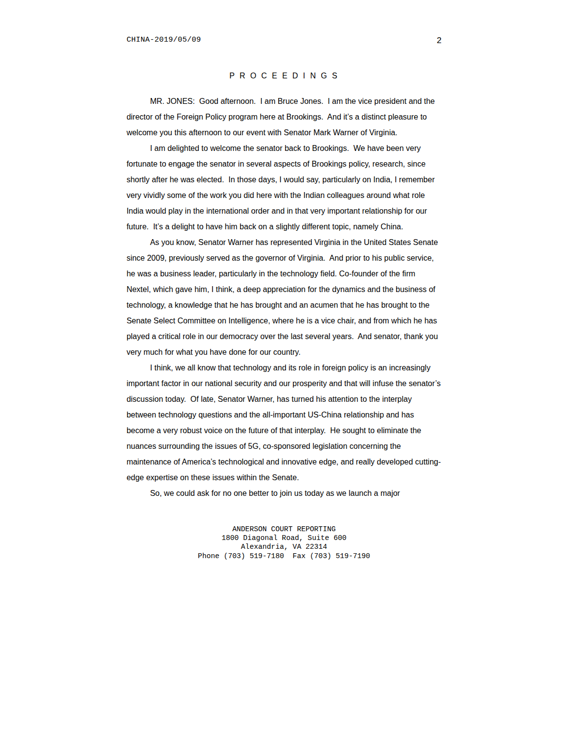CHINA-2019/05/09 2
P R O C E E D I N G S
MR. JONES: Good afternoon. I am Bruce Jones. I am the vice president and the director of the Foreign Policy program here at Brookings. And it’s a distinct pleasure to welcome you this afternoon to our event with Senator Mark Warner of Virginia.
I am delighted to welcome the senator back to Brookings. We have been very fortunate to engage the senator in several aspects of Brookings policy, research, since shortly after he was elected. In those days, I would say, particularly on India, I remember very vividly some of the work you did here with the Indian colleagues around what role India would play in the international order and in that very important relationship for our future. It’s a delight to have him back on a slightly different topic, namely China.
As you know, Senator Warner has represented Virginia in the United States Senate since 2009, previously served as the governor of Virginia. And prior to his public service, he was a business leader, particularly in the technology field. Co-founder of the firm Nextel, which gave him, I think, a deep appreciation for the dynamics and the business of technology, a knowledge that he has brought and an acumen that he has brought to the Senate Select Committee on Intelligence, where he is a vice chair, and from which he has played a critical role in our democracy over the last several years. And senator, thank you very much for what you have done for our country.
I think, we all know that technology and its role in foreign policy is an increasingly important factor in our national security and our prosperity and that will infuse the senator’s discussion today. Of late, Senator Warner, has turned his attention to the interplay between technology questions and the all-important US-China relationship and has become a very robust voice on the future of that interplay. He sought to eliminate the nuances surrounding the issues of 5G, co-sponsored legislation concerning the maintenance of America’s technological and innovative edge, and really developed cutting-edge expertise on these issues within the Senate.
So, we could ask for no one better to join us today as we launch a major
ANDERSON COURT REPORTING
1800 Diagonal Road, Suite 600
Alexandria, VA 22314
Phone (703) 519-7180 Fax (703) 519-7190